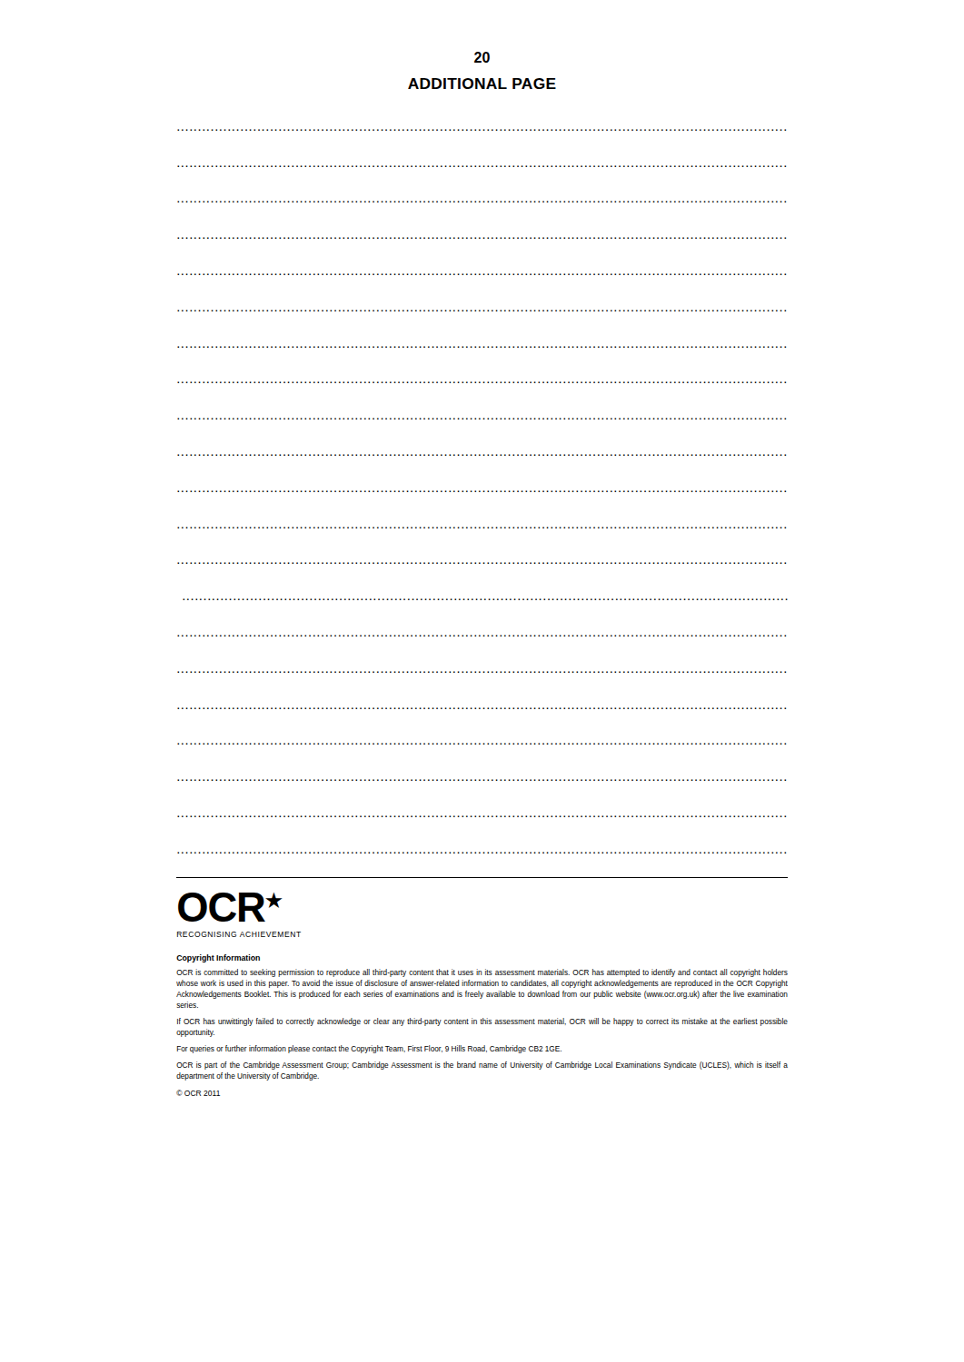20
ADDITIONAL PAGE
.................................................................................................................................................................
.................................................................................................................................................................
.................................................................................................................................................................
.................................................................................................................................................................
.................................................................................................................................................................
.................................................................................................................................................................
.................................................................................................................................................................
.................................................................................................................................................................
.................................................................................................................................................................
.................................................................................................................................................................
.................................................................................................................................................................
.................................................................................................................................................................
.................................................................................................................................................................
.................................................................................................................................................................
.................................................................................................................................................................
.................................................................................................................................................................
.................................................................................................................................................................
.................................................................................................................................................................
.................................................................................................................................................................
.................................................................................................................................................................
.................................................................................................................................................................
OCR★
RECOGNISING ACHIEVEMENT
Copyright Information
OCR is committed to seeking permission to reproduce all third-party content that it uses in its assessment materials. OCR has attempted to identify and contact all copyright holders whose work is used in this paper. To avoid the issue of disclosure of answer-related information to candidates, all copyright acknowledgements are reproduced in the OCR Copyright Acknowledgements Booklet. This is produced for each series of examinations and is freely available to download from our public website (www.ocr.org.uk) after the live examination series.
If OCR has unwittingly failed to correctly acknowledge or clear any third-party content in this assessment material, OCR will be happy to correct its mistake at the earliest possible opportunity.
For queries or further information please contact the Copyright Team, First Floor, 9 Hills Road, Cambridge CB2 1GE.
OCR is part of the Cambridge Assessment Group; Cambridge Assessment is the brand name of University of Cambridge Local Examinations Syndicate (UCLES), which is itself a department of the University of Cambridge.
© OCR 2011